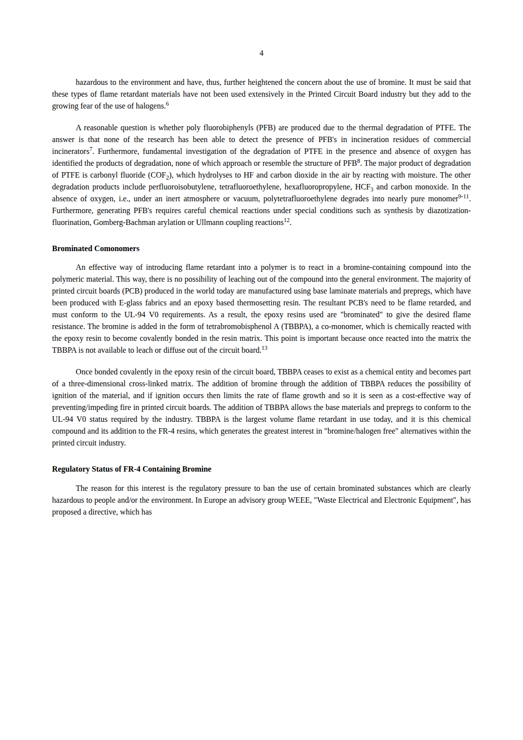4
hazardous to the environment and have, thus, further heightened the concern about the use of bromine. It must be said that these types of flame retardant materials have not been used extensively in the Printed Circuit Board industry but they add to the growing fear of the use of halogens.6
A reasonable question is whether poly fluorobiphenyls (PFB) are produced due to the thermal degradation of PTFE. The answer is that none of the research has been able to detect the presence of PFB's in incineration residues of commercial incinerators7. Furthermore, fundamental investigation of the degradation of PTFE in the presence and absence of oxygen has identified the products of degradation, none of which approach or resemble the structure of PFB8. The major product of degradation of PTFE is carbonyl fluoride (COF2), which hydrolyses to HF and carbon dioxide in the air by reacting with moisture. The other degradation products include perfluoroisobutylene, tetrafluoroethylene, hexafluoropropylene, HCF3 and carbon monoxide. In the absence of oxygen, i.e., under an inert atmosphere or vacuum, polytetrafluoroethylene degrades into nearly pure monomer9-11. Furthermore, generating PFB's requires careful chemical reactions under special conditions such as synthesis by diazotization-fluorination, Gomberg-Bachman arylation or Ullmann coupling reactions12.
Brominated Comonomers
An effective way of introducing flame retardant into a polymer is to react in a bromine-containing compound into the polymeric material. This way, there is no possibility of leaching out of the compound into the general environment. The majority of printed circuit boards (PCB) produced in the world today are manufactured using base laminate materials and prepregs, which have been produced with E-glass fabrics and an epoxy based thermosetting resin. The resultant PCB's need to be flame retarded, and must conform to the UL-94 V0 requirements. As a result, the epoxy resins used are "brominated" to give the desired flame resistance. The bromine is added in the form of tetrabromobisphenol A (TBBPA), a co-monomer, which is chemically reacted with the epoxy resin to become covalently bonded in the resin matrix. This point is important because once reacted into the matrix the TBBPA is not available to leach or diffuse out of the circuit board.13
Once bonded covalently in the epoxy resin of the circuit board, TBBPA ceases to exist as a chemical entity and becomes part of a three-dimensional cross-linked matrix. The addition of bromine through the addition of TBBPA reduces the possibility of ignition of the material, and if ignition occurs then limits the rate of flame growth and so it is seen as a cost-effective way of preventing/impeding fire in printed circuit boards. The addition of TBBPA allows the base materials and prepregs to conform to the UL-94 V0 status required by the industry. TBBPA is the largest volume flame retardant in use today, and it is this chemical compound and its addition to the FR-4 resins, which generates the greatest interest in "bromine/halogen free" alternatives within the printed circuit industry.
Regulatory Status of FR-4 Containing Bromine
The reason for this interest is the regulatory pressure to ban the use of certain brominated substances which are clearly hazardous to people and/or the environment. In Europe an advisory group WEEE, "Waste Electrical and Electronic Equipment", has proposed a directive, which has